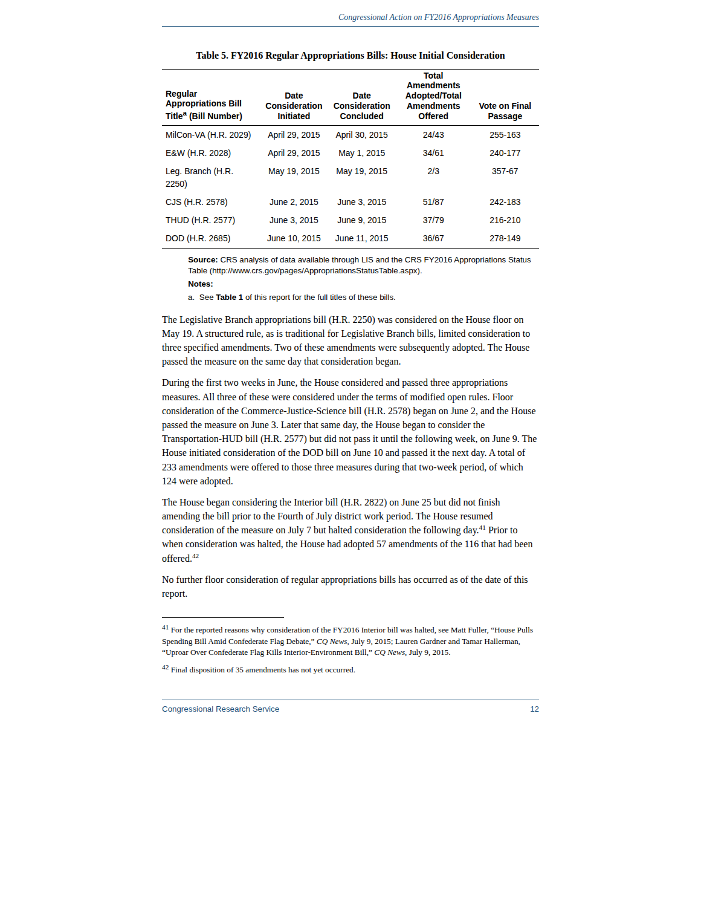Congressional Action on FY2016 Appropriations Measures
Table 5. FY2016 Regular Appropriations Bills: House Initial Consideration
| Regular Appropriations Bill Title a (Bill Number) | Date Consideration Initiated | Date Consideration Concluded | Total Amendments Adopted/Total Amendments Offered | Vote on Final Passage |
| --- | --- | --- | --- | --- |
| MilCon-VA (H.R. 2029) | April 29, 2015 | April 30, 2015 | 24/43 | 255-163 |
| E&W (H.R. 2028) | April 29, 2015 | May 1, 2015 | 34/61 | 240-177 |
| Leg. Branch (H.R. 2250) | May 19, 2015 | May 19, 2015 | 2/3 | 357-67 |
| CJS (H.R. 2578) | June 2, 2015 | June 3, 2015 | 51/87 | 242-183 |
| THUD (H.R. 2577) | June 3, 2015 | June 9, 2015 | 37/79 | 216-210 |
| DOD (H.R. 2685) | June 10, 2015 | June 11, 2015 | 36/67 | 278-149 |
Source: CRS analysis of data available through LIS and the CRS FY2016 Appropriations Status Table (http://www.crs.gov/pages/AppropriationsStatusTable.aspx).
Notes:
See Table 1 of this report for the full titles of these bills.
The Legislative Branch appropriations bill (H.R. 2250) was considered on the House floor on May 19. A structured rule, as is traditional for Legislative Branch bills, limited consideration to three specified amendments. Two of these amendments were subsequently adopted. The House passed the measure on the same day that consideration began.
During the first two weeks in June, the House considered and passed three appropriations measures. All three of these were considered under the terms of modified open rules. Floor consideration of the Commerce-Justice-Science bill (H.R. 2578) began on June 2, and the House passed the measure on June 3. Later that same day, the House began to consider the Transportation-HUD bill (H.R. 2577) but did not pass it until the following week, on June 9. The House initiated consideration of the DOD bill on June 10 and passed it the next day. A total of 233 amendments were offered to those three measures during that two-week period, of which 124 were adopted.
The House began considering the Interior bill (H.R. 2822) on June 25 but did not finish amending the bill prior to the Fourth of July district work period. The House resumed consideration of the measure on July 7 but halted consideration the following day.41 Prior to when consideration was halted, the House had adopted 57 amendments of the 116 that had been offered.42
No further floor consideration of regular appropriations bills has occurred as of the date of this report.
41 For the reported reasons why consideration of the FY2016 Interior bill was halted, see Matt Fuller, “House Pulls Spending Bill Amid Confederate Flag Debate,” CQ News, July 9, 2015; Lauren Gardner and Tamar Hallerman, “Uproar Over Confederate Flag Kills Interior-Environment Bill,” CQ News, July 9, 2015.
42 Final disposition of 35 amendments has not yet occurred.
Congressional Research Service 12